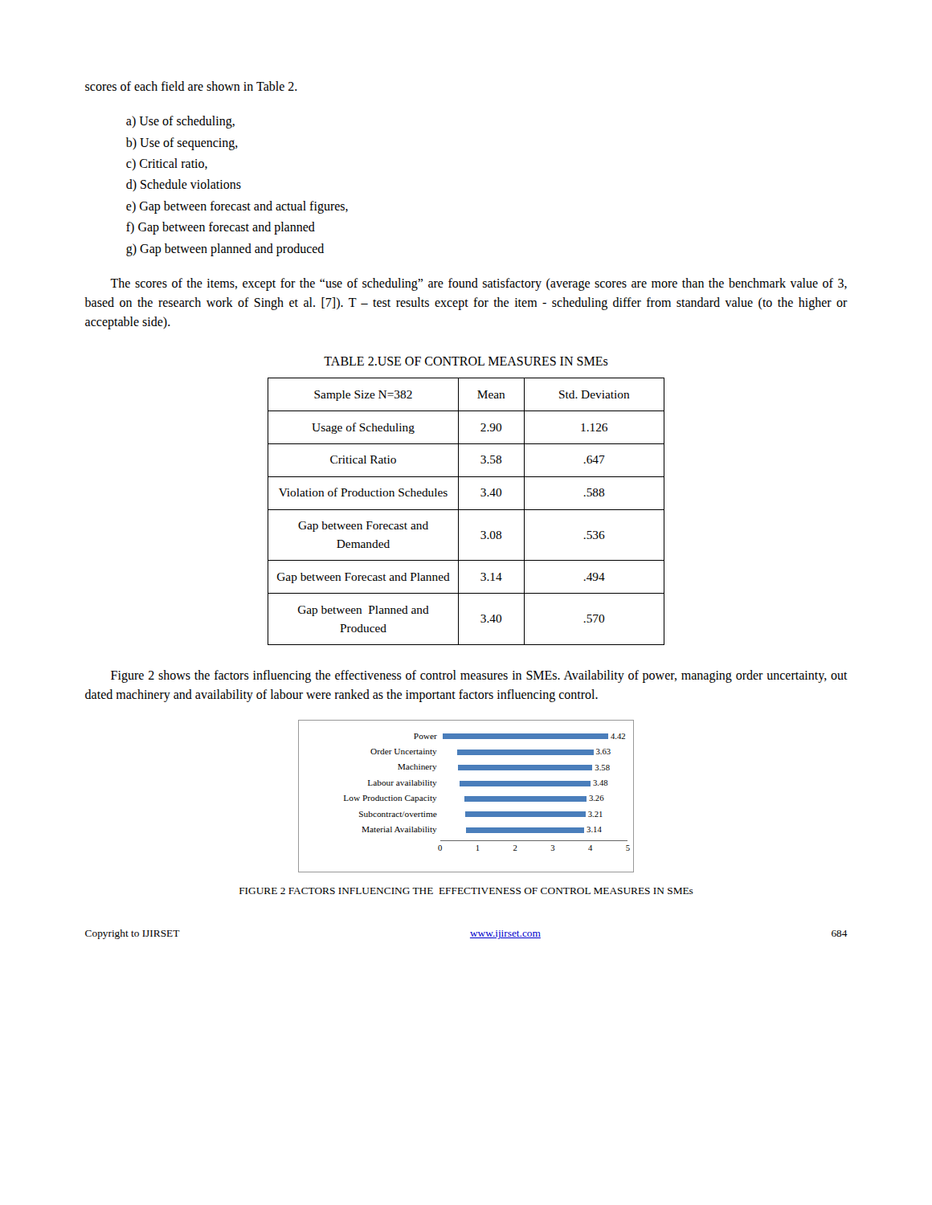scores of each field are shown in Table 2.
a) Use of scheduling,
b) Use of sequencing,
c) Critical ratio,
d) Schedule violations
e) Gap between forecast and actual figures,
f) Gap between forecast and planned
g) Gap between planned and produced
The scores of the items, except for the “use of scheduling” are found satisfactory (average scores are more than the benchmark value of 3, based on the research work of Singh et al. [7]). T – test results except for the item - scheduling differ from standard value (to the higher or acceptable side).
TABLE 2.USE OF CONTROL MEASURES IN SMEs
| Sample Size N=382 | Mean | Std. Deviation |
| Usage of Scheduling | 2.90 | 1.126 |
| Critical Ratio | 3.58 | .647 |
| Violation of Production Schedules | 3.40 | .588 |
| Gap between Forecast and Demanded | 3.08 | .536 |
| Gap between Forecast and Planned | 3.14 | .494 |
| Gap between Planned and Produced | 3.40 | .570 |
Figure 2 shows the factors influencing the effectiveness of control measures in SMEs. Availability of power, managing order uncertainty, out dated machinery and availability of labour were ranked as the important factors influencing control.
| Power | 4.42 |
| Order Uncertainty | 3.63 |
| Machinery | 3.58 |
| Labour availability | 3.48 |
| Low Production Capacity | 3.26 |
| Subcontract/overtime | 3.21 |
| Material Availability | 3.14 |
| | 0 1 2 3 4 5 |
FIGURE 2 FACTORS INFLUENCING THE EFFECTIVENESS OF CONTROL MEASURES IN SMEs
Copyright to IJIRSET www.ijirset.com 684